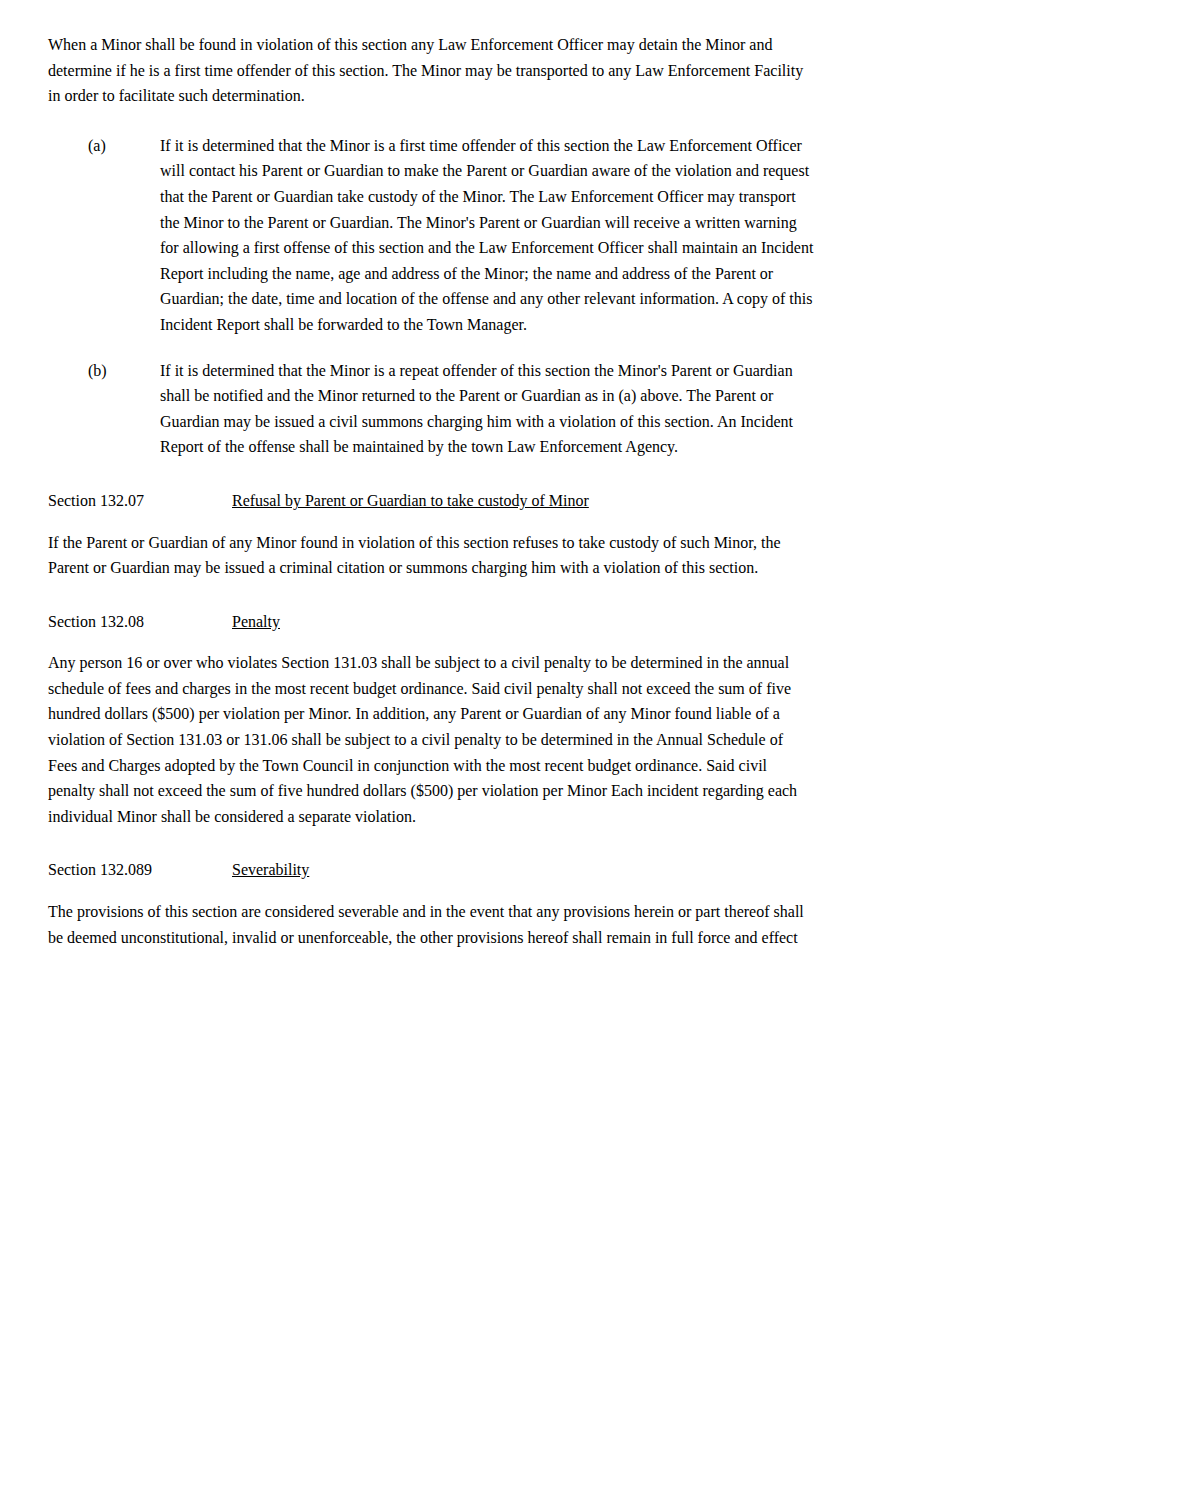When a Minor shall be found in violation of this section any Law Enforcement Officer may detain the Minor and determine if he is a first time offender of this section. The Minor may be transported to any Law Enforcement Facility in order to facilitate such determination.
(a) If it is determined that the Minor is a first time offender of this section the Law Enforcement Officer will contact his Parent or Guardian to make the Parent or Guardian aware of the violation and request that the Parent or Guardian take custody of the Minor. The Law Enforcement Officer may transport the Minor to the Parent or Guardian. The Minor's Parent or Guardian will receive a written warning for allowing a first offense of this section and the Law Enforcement Officer shall maintain an Incident Report including the name, age and address of the Minor; the name and address of the Parent or Guardian; the date, time and location of the offense and any other relevant information. A copy of this Incident Report shall be forwarded to the Town Manager.
(b) If it is determined that the Minor is a repeat offender of this section the Minor's Parent or Guardian shall be notified and the Minor returned to the Parent or Guardian as in (a) above. The Parent or Guardian may be issued a civil summons charging him with a violation of this section. An Incident Report of the offense shall be maintained by the town Law Enforcement Agency.
Section 132.07 Refusal by Parent or Guardian to take custody of Minor
If the Parent or Guardian of any Minor found in violation of this section refuses to take custody of such Minor, the Parent or Guardian may be issued a criminal citation or summons charging him with a violation of this section.
Section 132.08 Penalty
Any person 16 or over who violates Section 131.03 shall be subject to a civil penalty to be determined in the annual schedule of fees and charges in the most recent budget ordinance. Said civil penalty shall not exceed the sum of five hundred dollars ($500) per violation per Minor. In addition, any Parent or Guardian of any Minor found liable of a violation of Section 131.03 or 131.06 shall be subject to a civil penalty to be determined in the Annual Schedule of Fees and Charges adopted by the Town Council in conjunction with the most recent budget ordinance. Said civil penalty shall not exceed the sum of five hundred dollars ($500) per violation per Minor Each incident regarding each individual Minor shall be considered a separate violation.
Section 132.089 Severability
The provisions of this section are considered severable and in the event that any provisions herein or part thereof shall be deemed unconstitutional, invalid or unenforceable, the other provisions hereof shall remain in full force and effect